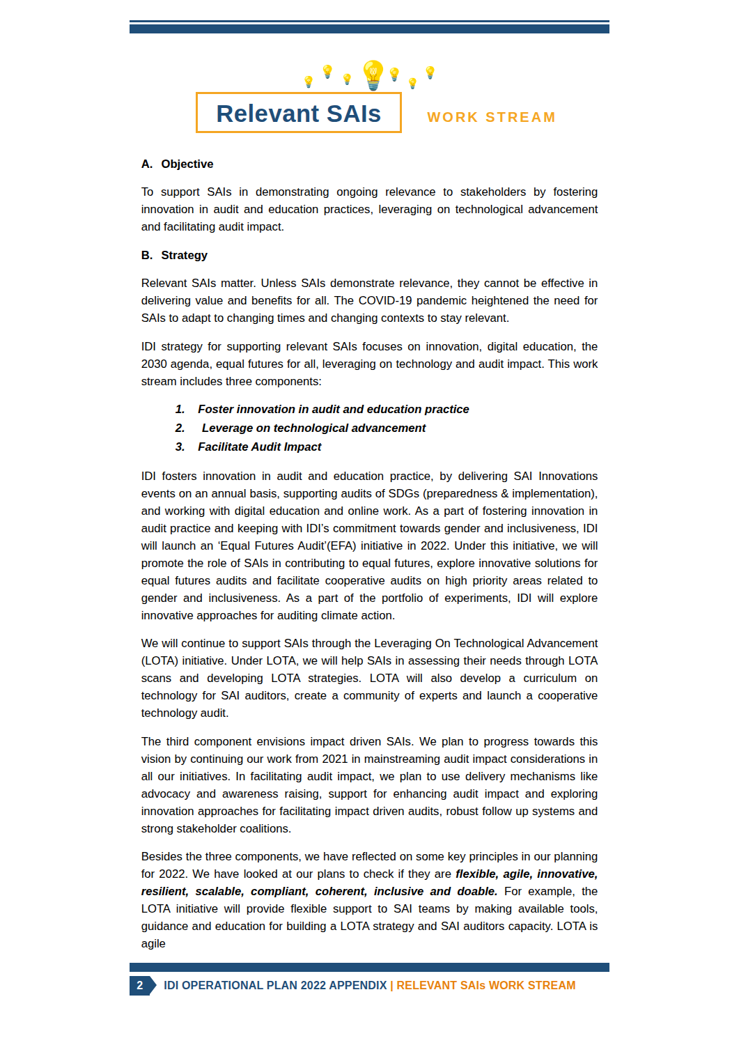💡 💡 💡 💡 💡 💡 💡
Relevant SAIs
WORK STREAM
A. Objective
To support SAIs in demonstrating ongoing relevance to stakeholders by fostering innovation in audit and education practices, leveraging on technological advancement and facilitating audit impact.
B. Strategy
Relevant SAIs matter. Unless SAIs demonstrate relevance, they cannot be effective in delivering value and benefits for all. The COVID-19 pandemic heightened the need for SAIs to adapt to changing times and changing contexts to stay relevant.
IDI strategy for supporting relevant SAIs focuses on innovation, digital education, the 2030 agenda, equal futures for all, leveraging on technology and audit impact. This work stream includes three components:
Foster innovation in audit and education practice
Leverage on technological advancement
Facilitate Audit Impact
IDI fosters innovation in audit and education practice, by delivering SAI Innovations events on an annual basis, supporting audits of SDGs (preparedness & implementation), and working with digital education and online work. As a part of fostering innovation in audit practice and keeping with IDI’s commitment towards gender and inclusiveness, IDI will launch an ‘Equal Futures Audit’(EFA) initiative in 2022. Under this initiative, we will promote the role of SAIs in contributing to equal futures, explore innovative solutions for equal futures audits and facilitate cooperative audits on high priority areas related to gender and inclusiveness. As a part of the portfolio of experiments, IDI will explore innovative approaches for auditing climate action.
We will continue to support SAIs through the Leveraging On Technological Advancement (LOTA) initiative. Under LOTA, we will help SAIs in assessing their needs through LOTA scans and developing LOTA strategies. LOTA will also develop a curriculum on technology for SAI auditors, create a community of experts and launch a cooperative technology audit.
The third component envisions impact driven SAIs. We plan to progress towards this vision by continuing our work from 2021 in mainstreaming audit impact considerations in all our initiatives. In facilitating audit impact, we plan to use delivery mechanisms like advocacy and awareness raising, support for enhancing audit impact and exploring innovation approaches for facilitating impact driven audits, robust follow up systems and strong stakeholder coalitions.
Besides the three components, we have reflected on some key principles in our planning for 2022. We have looked at our plans to check if they are flexible, agile, innovative, resilient, scalable, compliant, coherent, inclusive and doable. For example, the LOTA initiative will provide flexible support to SAI teams by making available tools, guidance and education for building a LOTA strategy and SAI auditors capacity. LOTA is agile
2
IDI OPERATIONAL PLAN 2022 APPENDIX | RELEVANT SAIs WORK STREAM